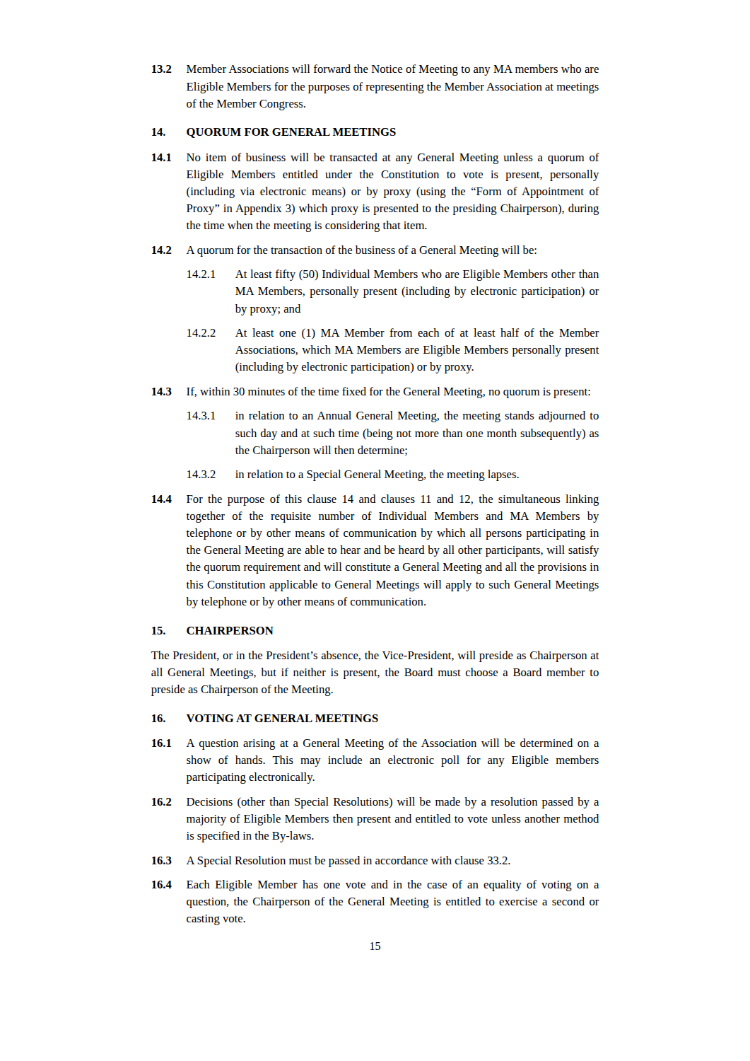13.2 Member Associations will forward the Notice of Meeting to any MA members who are Eligible Members for the purposes of representing the Member Association at meetings of the Member Congress.
14. Quorum for General Meetings
14.1 No item of business will be transacted at any General Meeting unless a quorum of Eligible Members entitled under the Constitution to vote is present, personally (including via electronic means) or by proxy (using the “Form of Appointment of Proxy” in Appendix 3) which proxy is presented to the presiding Chairperson), during the time when the meeting is considering that item.
14.2 A quorum for the transaction of the business of a General Meeting will be:
14.2.1 At least fifty (50) Individual Members who are Eligible Members other than MA Members, personally present (including by electronic participation) or by proxy; and
14.2.2 At least one (1) MA Member from each of at least half of the Member Associations, which MA Members are Eligible Members personally present (including by electronic participation) or by proxy.
14.3 If, within 30 minutes of the time fixed for the General Meeting, no quorum is present:
14.3.1 in relation to an Annual General Meeting, the meeting stands adjourned to such day and at such time (being not more than one month subsequently) as the Chairperson will then determine;
14.3.2 in relation to a Special General Meeting, the meeting lapses.
14.4 For the purpose of this clause 14 and clauses 11 and 12, the simultaneous linking together of the requisite number of Individual Members and MA Members by telephone or by other means of communication by which all persons participating in the General Meeting are able to hear and be heard by all other participants, will satisfy the quorum requirement and will constitute a General Meeting and all the provisions in this Constitution applicable to General Meetings will apply to such General Meetings by telephone or by other means of communication.
15. Chairperson
The President, or in the President’s absence, the Vice-President, will preside as Chairperson at all General Meetings, but if neither is present, the Board must choose a Board member to preside as Chairperson of the Meeting.
16. Voting at General Meetings
16.1 A question arising at a General Meeting of the Association will be determined on a show of hands. This may include an electronic poll for any Eligible members participating electronically.
16.2 Decisions (other than Special Resolutions) will be made by a resolution passed by a majority of Eligible Members then present and entitled to vote unless another method is specified in the By-laws.
16.3 A Special Resolution must be passed in accordance with clause 33.2.
16.4 Each Eligible Member has one vote and in the case of an equality of voting on a question, the Chairperson of the General Meeting is entitled to exercise a second or casting vote.
15